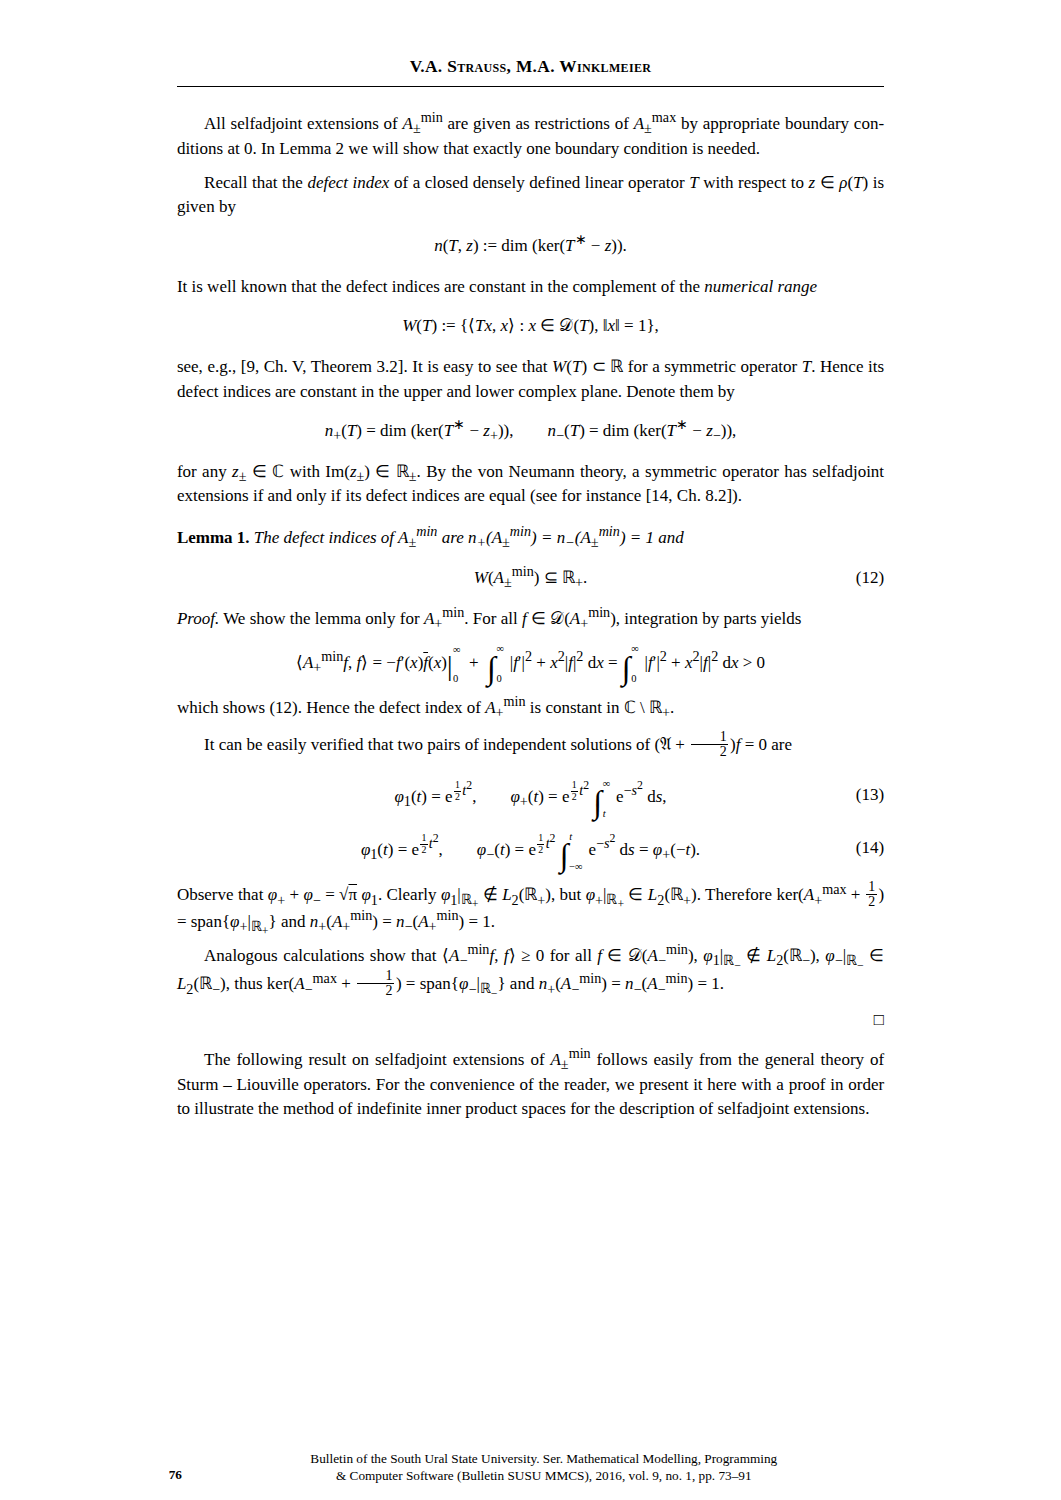V.A. Strauss, M.A. Winklmeier
All selfadjoint extensions of A±min are given as restrictions of A±max by appropriate boundary conditions at 0. In Lemma 2 we will show that exactly one boundary condition is needed.
Recall that the defect index of a closed densely defined linear operator T with respect to z ∈ ρ(T) is given by
n(T, z) := dim (ker(T∗ − z)).
It is well known that the defect indices are constant in the complement of the numerical range
W(T) := {⟨Tx, x⟩ : x ∈ 𝒟(T), ‖x‖ = 1},
see, e.g., [9, Ch. V, Theorem 3.2]. It is easy to see that W(T) ⊂ ℝ for a symmetric operator T. Hence its defect indices are constant in the upper and lower complex plane. Denote them by
n+(T) = dim (ker(T∗ − z+)), n−(T) = dim (ker(T∗ − z−)),
for any z± ∈ ℂ with Im(z±) ∈ ℝ±. By the von Neumann theory, a symmetric operator has selfadjoint extensions if and only if its defect indices are equal (see for instance [14, Ch. 8.2]).
Lemma 1. The defect indices of A±min are n+(A±min) = n−(A±min) = 1 and
W(A±min) ⊆ ℝ+. (12)
Proof. We show the lemma only for A+min. For all f ∈ 𝒟(A+min), integration by parts yields
⟨A+minf, f⟩ = −f′(x)f(x)|∞0 + ∫∞0 |f′|2 + x2|f|2 dx = ∫∞0 |f′|2 + x2|f|2 dx > 0
which shows (12). Hence the defect index of A+min is constant in ℂ \ ℝ+.
It can be easily verified that two pairs of independent solutions of (𝔄 + 12)f = 0 are
φ1(t) = e12 t2, φ+(t) = e12 t2 ∫∞t e−s2 ds, (13)
φ1(t) = e12 t2, φ−(t) = e12 t2 ∫t−∞ e−s2 ds = φ+(−t). (14)
Observe that φ+ + φ− = √π φ1. Clearly φ1|ℝ+ ∉ L2(ℝ+), but φ+|ℝ+ ∈ L2(ℝ+). Therefore ker(A+max + 12) = span{φ+|ℝ+} and n+(A+min) = n−(A+min) = 1.
Analogous calculations show that ⟨A−minf, f⟩ ≥ 0 for all f ∈ 𝒟(A−min), φ1|ℝ− ∉ L2(ℝ−), φ−|ℝ− ∈ L2(ℝ−), thus ker(A−max + 12) = span{φ−|ℝ−} and n+(A−min) = n−(A−min) = 1.
□
The following result on selfadjoint extensions of A±min follows easily from the general theory of Sturm – Liouville operators. For the convenience of the reader, we present it here with a proof in order to illustrate the method of indefinite inner product spaces for the description of selfadjoint extensions.
76
Bulletin of the South Ural State University. Ser. Mathematical Modelling, Programming
& Computer Software (Bulletin SUSU MMCS), 2016, vol. 9, no. 1, pp. 73–91